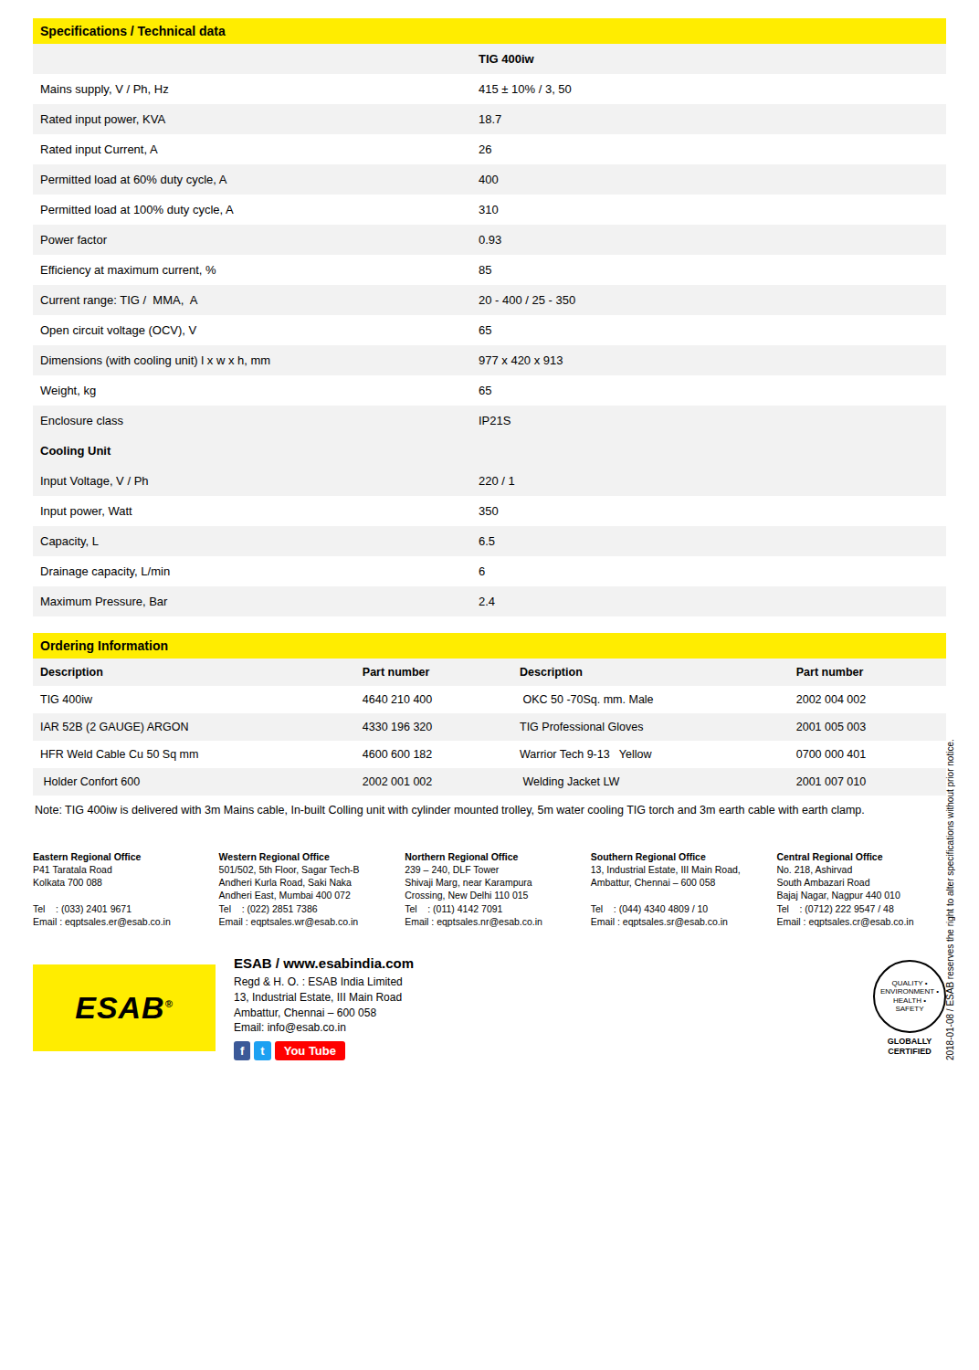2018-01-08 / ESAB reserves the right to alter specifications without prior notice.
Specifications / Technical data
| | TIG 400iw |
| Mains supply, V / Ph, Hz | 415 ± 10% / 3, 50 |
| Rated input power, KVA | 18.7 |
| Rated input Current, A | 26 |
| Permitted load at 60% duty cycle, A | 400 |
| Permitted load at 100% duty cycle, A | 310 |
| Power factor | 0.93 |
| Efficiency at maximum current, % | 85 |
| Current range: TIG / MMA, A | 20 - 400 / 25 - 350 |
| Open circuit voltage (OCV), V | 65 |
| Dimensions (with cooling unit) l x w x h, mm | 977 x 420 x 913 |
| Weight, kg | 65 |
| Enclosure class | IP21S |
| Cooling Unit |
| Input Voltage, V / Ph | 220 / 1 |
| Input power, Watt | 350 |
| Capacity, L | 6.5 |
| Drainage capacity, L/min | 6 |
| Maximum Pressure, Bar | 2.4 |
Ordering Information
| Description | Part number | Description | Part number |
| --- | --- | --- | --- |
| TIG 400iw | 4640 210 400 | OKC 50 -70Sq. mm. Male | 2002 004 002 |
| IAR 52B (2 GAUGE) ARGON | 4330 196 320 | TIG Professional Gloves | 2001 005 003 |
| HFR Weld Cable Cu 50 Sq mm | 4600 600 182 | Warrior Tech 9-13 Yellow | 0700 000 401 |
| Holder Confort 600 | 2002 001 002 | Welding Jacket LW | 2001 007 010 |
Note: TIG 400iw is delivered with 3m Mains cable, In-built Colling unit with cylinder mounted trolley, 5m water cooling TIG torch and 3m earth cable with earth clamp.
Eastern Regional Office
P41 Taratala Road
Kolkata 700 088
Tel : (033) 2401 9671
Email : eqptsales.er@esab.co.in
Western Regional Office
501/502, 5th Floor, Sagar Tech-B
Andheri Kurla Road, Saki Naka
Andheri East, Mumbai 400 072
Tel : (022) 2851 7386
Email : eqptsales.wr@esab.co.in
Northern Regional Office
239 – 240, DLF Tower
Shivaji Marg, near Karampura
Crossing, New Delhi 110 015
Tel : (011) 4142 7091
Email : eqptsales.nr@esab.co.in
Southern Regional Office
13, Industrial Estate, III Main Road,
Ambattur, Chennai – 600 058
Tel : (044) 4340 4809 / 10
Email : eqptsales.sr@esab.co.in
Central Regional Office
No. 218, Ashirvad
South Ambazari Road
Bajaj Nagar, Nagpur 440 010
Tel : (0712) 222 9547 / 48
Email : eqptsales.cr@esab.co.in
ESAB®
ESAB / www.esabindia.com
Regd & H. O. : ESAB India Limited
13, Industrial Estate, III Main Road
Ambattur, Chennai – 600 058
Email: info@esab.co.in
f t You Tube
QUALITY • ENVIRONMENT • HEALTH • SAFETY
GLOBALLY
CERTIFIED